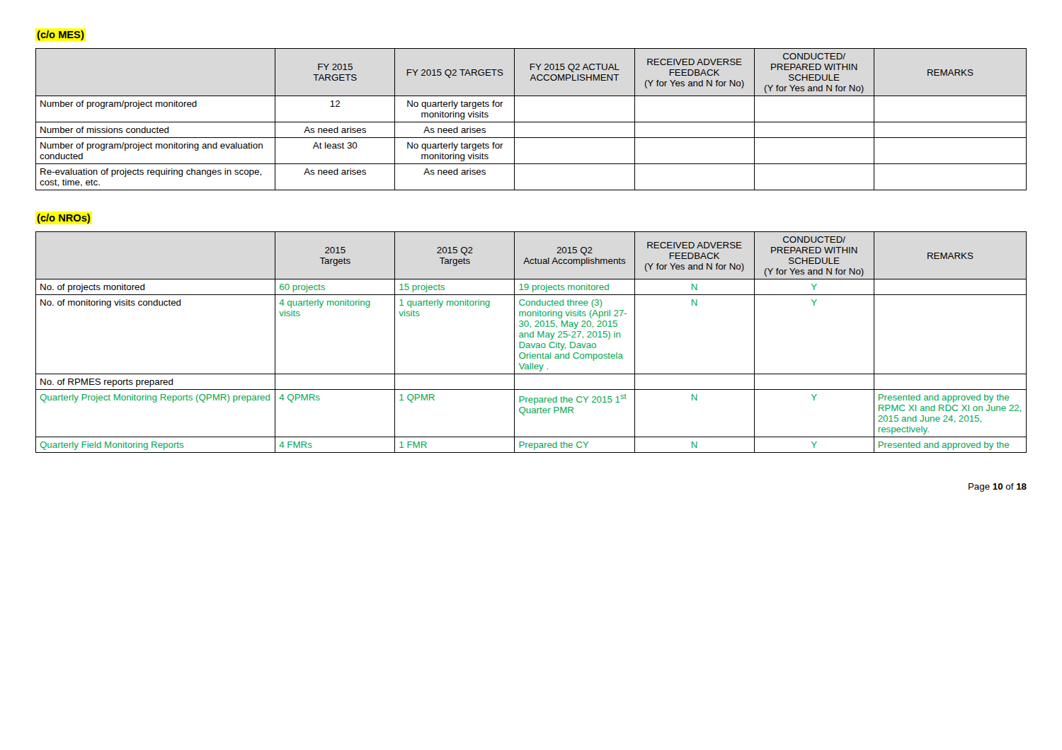(c/o MES)
| | FY 2015 TARGETS | FY 2015 Q2 TARGETS | FY 2015 Q2 ACTUAL ACCOMPLISHMENT | RECEIVED ADVERSE FEEDBACK (Y for Yes and N for No) | CONDUCTED/ PREPARED WITHIN SCHEDULE (Y for Yes and N for No) | REMARKS |
| --- | --- | --- | --- | --- | --- | --- |
| Number of program/project monitored | 12 | No quarterly targets for monitoring visits | | | | |
| Number of missions conducted | As need arises | As need arises | | | | |
| Number of program/project monitoring and evaluation conducted | At least 30 | No quarterly targets for monitoring visits | | | | |
| Re-evaluation of projects requiring changes in scope, cost, time, etc. | As need arises | As need arises | | | | |
(c/o NROs)
| | 2015 Targets | 2015 Q2 Targets | 2015 Q2 Actual Accomplishments | RECEIVED ADVERSE FEEDBACK (Y for Yes and N for No) | CONDUCTED/ PREPARED WITHIN SCHEDULE (Y for Yes and N for No) | REMARKS |
| --- | --- | --- | --- | --- | --- | --- |
| No. of projects monitored | 60 projects | 15 projects | 19 projects monitored | N | Y | |
| No. of monitoring visits conducted | 4 quarterly monitoring visits | 1 quarterly monitoring visits | Conducted three (3) monitoring visits (April 27-30, 2015, May 20, 2015 and May 25-27, 2015) in Davao City, Davao Oriental and Compostela Valley . | N | Y | |
| No. of RPMES reports prepared | | | | | | |
| Quarterly Project Monitoring Reports (QPMR) prepared | 4 QPMRs | 1 QPMR | Prepared the CY 2015 1 st Quarter PMR | N | Y | Presented and approved by the RPMC XI and RDC XI on June 22, 2015 and June 24, 2015, respectively. |
| Quarterly Field Monitoring Reports | 4 FMRs | 1 FMR | Prepared the CY | N | Y | Presented and approved by the |
Page 10 of 18